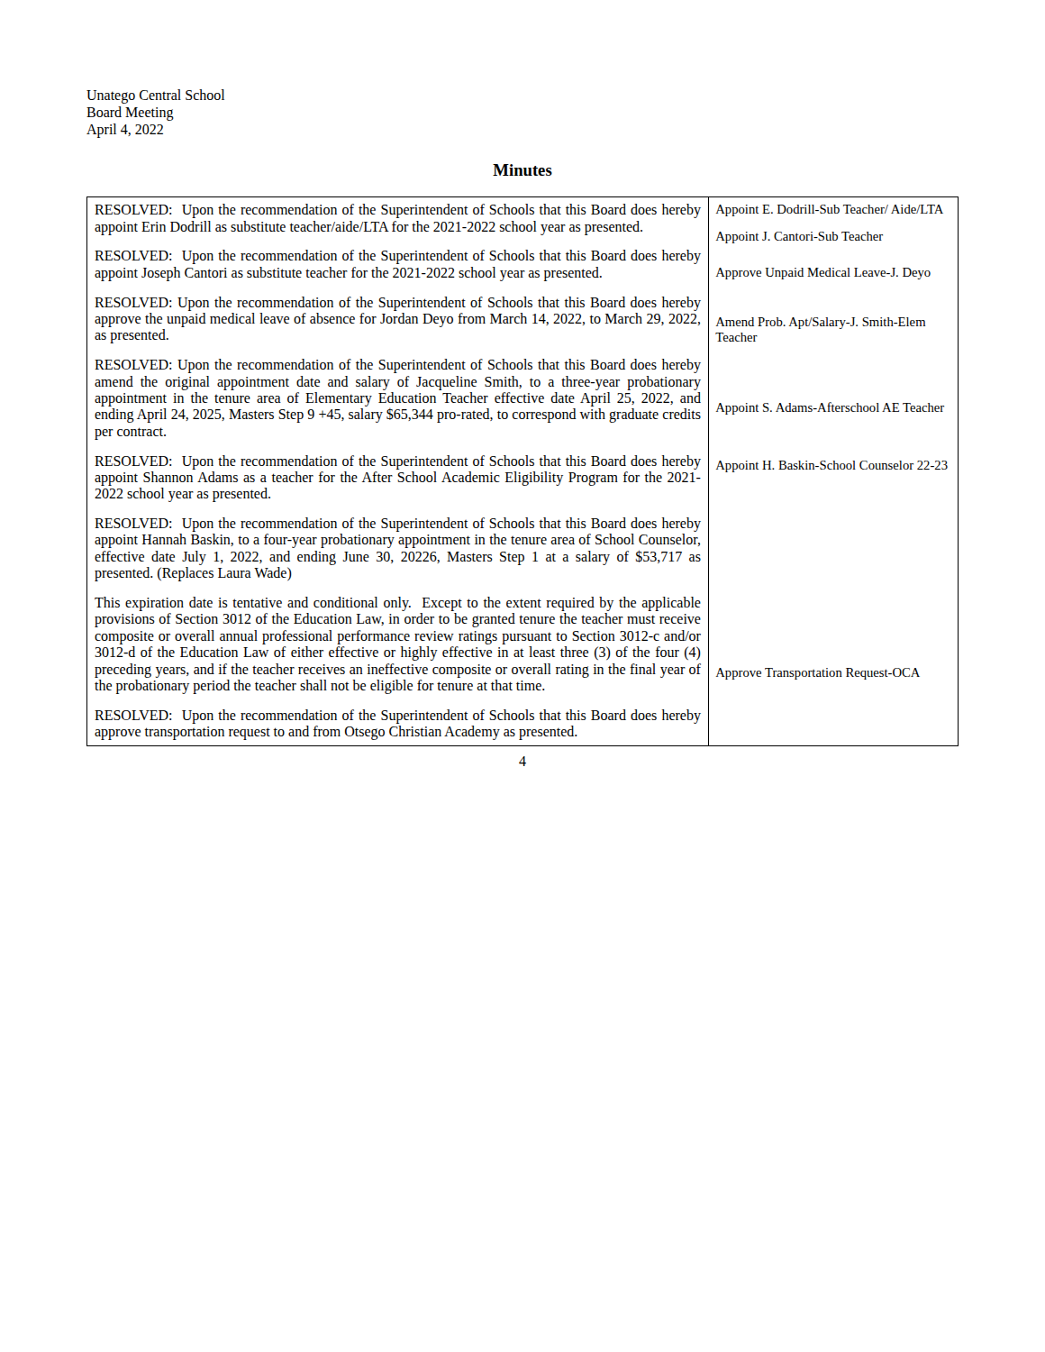Unatego Central School
Board Meeting
April 4, 2022
Minutes
| RESOLVED: Upon the recommendation of the Superintendent of Schools that this Board does hereby appoint Erin Dodrill as substitute teacher/aide/LTA for the 2021-2022 school year as presented. RESOLVED: Upon the recommendation of the Superintendent of Schools that this Board does hereby appoint Joseph Cantori as substitute teacher for the 2021-2022 school year as presented. RESOLVED: Upon the recommendation of the Superintendent of Schools that this Board does hereby approve the unpaid medical leave of absence for Jordan Deyo from March 14, 2022, to March 29, 2022, as presented. RESOLVED: Upon the recommendation of the Superintendent of Schools that this Board does hereby amend the original appointment date and salary of Jacqueline Smith, to a three-year probationary appointment in the tenure area of Elementary Education Teacher effective date April 25, 2022, and ending April 24, 2025, Masters Step 9 +45, salary $65,344 pro-rated, to correspond with graduate credits per contract. RESOLVED: Upon the recommendation of the Superintendent of Schools that this Board does hereby appoint Shannon Adams as a teacher for the After School Academic Eligibility Program for the 2021-2022 school year as presented. RESOLVED: Upon the recommendation of the Superintendent of Schools that this Board does hereby appoint Hannah Baskin, to a four-year probationary appointment in the tenure area of School Counselor, effective date July 1, 2022, and ending June 30, 20226, Masters Step 1 at a salary of $53,717 as presented. (Replaces Laura Wade) This expiration date is tentative and conditional only. Except to the extent required by the applicable provisions of Section 3012 of the Education Law, in order to be granted tenure the teacher must receive composite or overall annual professional performance review ratings pursuant to Section 3012-c and/or 3012-d of the Education Law of either effective or highly effective in at least three (3) of the four (4) preceding years, and if the teacher receives an ineffective composite or overall rating in the final year of the probationary period the teacher shall not be eligible for tenure at that time. RESOLVED: Upon the recommendation of the Superintendent of Schools that this Board does hereby approve transportation request to and from Otsego Christian Academy as presented. | Appoint E. Dodrill-Sub Teacher/ Aide/LTA Appoint J. Cantori-Sub Teacher Approve Unpaid Medical Leave-J. Deyo Amend Prob. Apt/Salary-J. Smith-Elem Teacher Appoint S. Adams-Afterschool AE Teacher Appoint H. Baskin-School Counselor 22-23 Approve Transportation Request-OCA |
4